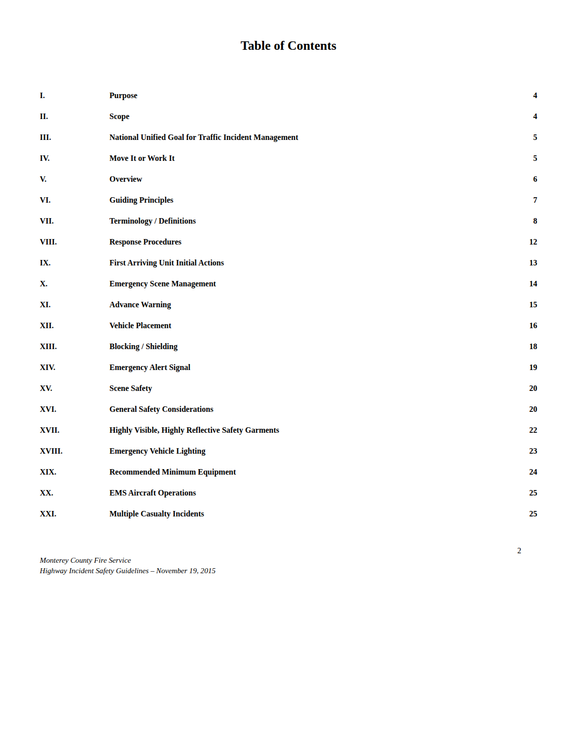Table of Contents
| I. | Purpose | 4 |
| II. | Scope | 4 |
| III. | National Unified Goal for Traffic Incident Management | 5 |
| IV. | Move It or Work It | 5 |
| V. | Overview | 6 |
| VI. | Guiding Principles | 7 |
| VII. | Terminology / Definitions | 8 |
| VIII. | Response Procedures | 12 |
| IX. | First Arriving Unit Initial Actions | 13 |
| X. | Emergency Scene Management | 14 |
| XI. | Advance Warning | 15 |
| XII. | Vehicle Placement | 16 |
| XIII. | Blocking / Shielding | 18 |
| XIV. | Emergency Alert Signal | 19 |
| XV. | Scene Safety | 20 |
| XVI. | General Safety Considerations | 20 |
| XVII. | Highly Visible, Highly Reflective Safety Garments | 22 |
| XVIII. | Emergency Vehicle Lighting | 23 |
| XIX. | Recommended Minimum Equipment | 24 |
| XX. | EMS Aircraft Operations | 25 |
| XXI. | Multiple Casualty Incidents | 25 |
2 Monterey County Fire Service
Highway Incident Safety Guidelines – November 19, 2015